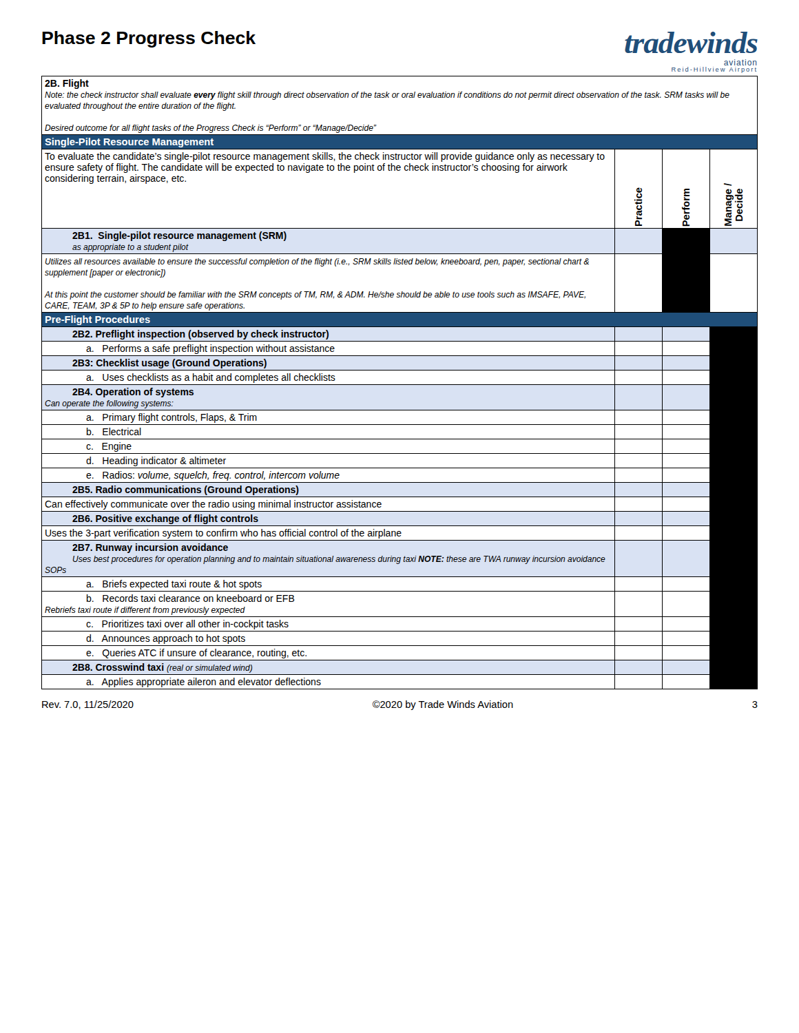tradewinds
aviation
Reid-Hillview Airport
Phase 2 Progress Check
| 2B. Flight Note: the check instructor shall evaluate every flight skill through direct observation of the task or oral evaluation if conditions do not permit direct observation of the task. SRM tasks will be evaluated throughout the entire duration of the flight. Desired outcome for all flight tasks of the Progress Check is “Perform” or “Manage/Decide” |
| Single-Pilot Resource Management |
| To evaluate the candidate’s single-pilot resource management skills, the check instructor will provide guidance only as necessary to ensure safety of flight. The candidate will be expected to navigate to the point of the check instructor’s choosing for airwork considering terrain, airspace, etc. | Practice | Perform | Manage / Decide |
| 2B1. Single-pilot resource management (SRM) as appropriate to a student pilot | | | |
| Utilizes all resources available to ensure the successful completion of the flight (i.e., SRM skills listed below, kneeboard, pen, paper, sectional chart & supplement [paper or electronic]) At this point the customer should be familiar with the SRM concepts of TM, RM, & ADM. He/she should be able to use tools such as IMSAFE, PAVE, CARE, TEAM, 3P & 5P to help ensure safe operations. | | | |
| Pre-Flight Procedures |
| 2B2. Preflight inspection (observed by check instructor) | | | |
| a. Performs a safe preflight inspection without assistance | | | |
| 2B3: Checklist usage (Ground Operations) | | | |
| a. Uses checklists as a habit and completes all checklists | | | |
| 2B4. Operation of systems Can operate the following systems: | | | |
| a. Primary flight controls, Flaps, & Trim | | | |
| b. Electrical | | | |
| c. Engine | | | |
| d. Heading indicator & altimeter | | | |
| e. Radios: volume, squelch, freq. control, intercom volume | | | |
| 2B5. Radio communications (Ground Operations) | | | |
| Can effectively communicate over the radio using minimal instructor assistance | | | |
| 2B6. Positive exchange of flight controls | | | |
| Uses the 3-part verification system to confirm who has official control of the airplane | | | |
| 2B7. Runway incursion avoidance Uses best procedures for operation planning and to maintain situational awareness during taxi NOTE: these are TWA runway incursion avoidance SOPs | | | |
| a. Briefs expected taxi route & hot spots | | | |
| b. Records taxi clearance on kneeboard or EFB Rebriefs taxi route if different from previously expected | | | |
| c. Prioritizes taxi over all other in-cockpit tasks | | | |
| d. Announces approach to hot spots | | | |
| e. Queries ATC if unsure of clearance, routing, etc. | | | |
| 2B8. Crosswind taxi (real or simulated wind) | | | |
| a. Applies appropriate aileron and elevator deflections | | | |
Rev. 7.0, 11/25/2020 ©2020 by Trade Winds Aviation 3